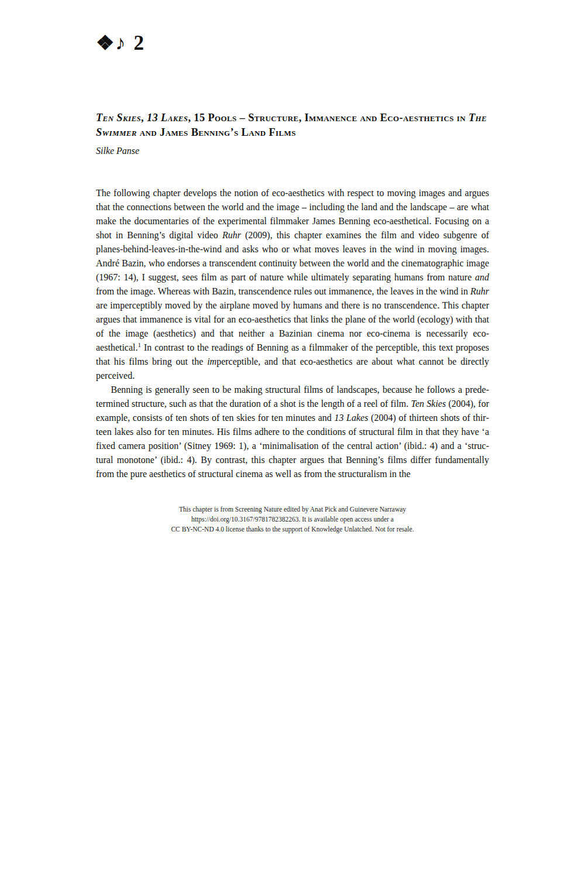❖♪2
Ten Skies, 13 Lakes, 15 Pools – Structure, Immanence and Eco-aesthetics in The Swimmer and James Benning’s Land Films
Silke Panse
The following chapter develops the notion of eco-aesthetics with respect to moving images and argues that the connections between the world and the image – including the land and the landscape – are what make the documentaries of the experimental filmmaker James Benning eco-aesthetical. Focusing on a shot in Benning’s digital video Ruhr (2009), this chapter examines the film and video subgenre of planes-behind-leaves-in-the-wind and asks who or what moves leaves in the wind in moving images. André Bazin, who endorses a transcendent continuity between the world and the cinematographic image (1967: 14), I suggest, sees film as part of nature while ultimately separating humans from nature and from the image. Whereas with Bazin, transcendence rules out immanence, the leaves in the wind in Ruhr are imperceptibly moved by the airplane moved by humans and there is no transcendence. This chapter argues that immanence is vital for an eco-aesthetics that links the plane of the world (ecology) with that of the image (aesthetics) and that neither a Bazinian cinema nor eco-cinema is necessarily eco-aesthetical.1 In contrast to the readings of Benning as a filmmaker of the perceptible, this text proposes that his films bring out the imperceptible, and that eco-aesthetics are about what cannot be directly perceived.
Benning is generally seen to be making structural films of landscapes, because he follows a predetermined structure, such as that the duration of a shot is the length of a reel of film. Ten Skies (2004), for example, consists of ten shots of ten skies for ten minutes and 13 Lakes (2004) of thirteen shots of thirteen lakes also for ten minutes. His films adhere to the conditions of structural film in that they have ‘a fixed camera position’ (Sitney 1969: 1), a ‘minimalisation of the central action’ (ibid.: 4) and a ‘structural monotone’ (ibid.: 4). By contrast, this chapter argues that Benning’s films differ fundamentally from the pure aesthetics of structural cinema as well as from the structuralism in the
This chapter is from Screening Nature edited by Anat Pick and Guinevere Narraway
https://doi.org/10.3167/9781782382263. It is available open access under a
CC BY-NC-ND 4.0 license thanks to the support of Knowledge Unlatched. Not for resale.